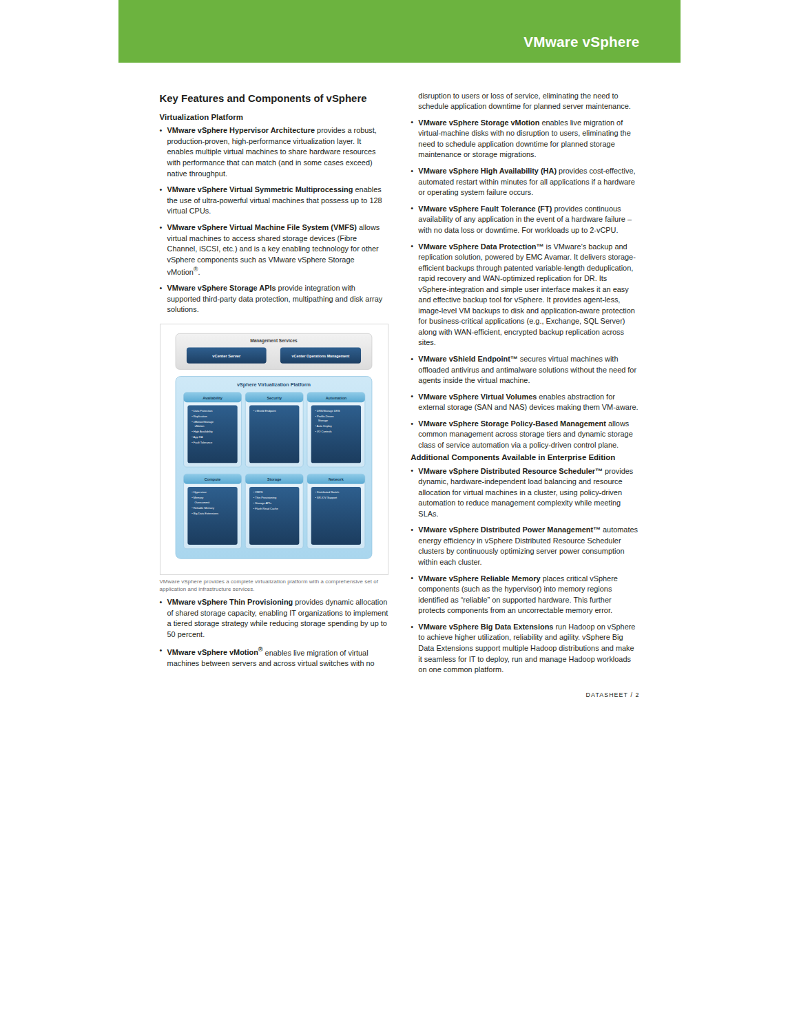VMware vSphere
Key Features and Components of vSphere
Virtualization Platform
VMware vSphere Hypervisor Architecture provides a robust, production-proven, high-performance virtualization layer. It enables multiple virtual machines to share hardware resources with performance that can match (and in some cases exceed) native throughput.
VMware vSphere Virtual Symmetric Multiprocessing enables the use of ultra-powerful virtual machines that possess up to 128 virtual CPUs.
VMware vSphere Virtual Machine File System (VMFS) allows virtual machines to access shared storage devices (Fibre Channel, iSCSI, etc.) and is a key enabling technology for other vSphere components such as VMware vSphere Storage vMotion®.
VMware vSphere Storage APIs provide integration with supported third-party data protection, multipathing and disk array solutions.
Management Services vCenter Server vCenter Operations Management vSphere Virtualization Platform Availability • Data Protection • Replication • vMotion/Storage vMotion • High Availability • App HA • Fault Tolerance Security • vShield Endpoint Automation • DRS/Storage DRS • Profile-Driven Storage • Auto Deploy • I/O Controls Compute • Hypervisor • Memory Overcommit • Reliable Memory • Big Data Extensions Storage • VMFS • Thin Provisioning • Storage APIs • Flash Read Cache Network • Distributed Switch • SR-IOV Support
VMware vSphere provides a complete virtualization platform with a comprehensive set of application and infrastructure services.
VMware vSphere Thin Provisioning provides dynamic allocation of shared storage capacity, enabling IT organizations to implement a tiered storage strategy while reducing storage spending by up to 50 percent.
VMware vSphere vMotion® enables live migration of virtual machines between servers and across virtual switches with no disruption to users or loss of service, eliminating the need to schedule application downtime for planned server maintenance.
VMware vSphere Storage vMotion enables live migration of virtual-machine disks with no disruption to users, eliminating the need to schedule application downtime for planned storage maintenance or storage migrations.
VMware vSphere High Availability (HA) provides cost-effective, automated restart within minutes for all applications if a hardware or operating system failure occurs.
VMware vSphere Fault Tolerance (FT) provides continuous availability of any application in the event of a hardware failure – with no data loss or downtime. For workloads up to 2-vCPU.
VMware vSphere Data Protection™ is VMware’s backup and replication solution, powered by EMC Avamar. It delivers storage-efficient backups through patented variable-length deduplication, rapid recovery and WAN-optimized replication for DR. Its vSphere-integration and simple user interface makes it an easy and effective backup tool for vSphere. It provides agent-less, image-level VM backups to disk and application-aware protection for business-critical applications (e.g., Exchange, SQL Server) along with WAN-efficient, encrypted backup replication across sites.
VMware vShield Endpoint™ secures virtual machines with offloaded antivirus and antimalware solutions without the need for agents inside the virtual machine.
VMware vSphere Virtual Volumes enables abstraction for external storage (SAN and NAS) devices making them VM-aware.
VMware vSphere Storage Policy-Based Management allows common management across storage tiers and dynamic storage class of service automation via a policy-driven control plane.
Additional Components Available in Enterprise Edition
VMware vSphere Distributed Resource Scheduler™ provides dynamic, hardware-independent load balancing and resource allocation for virtual machines in a cluster, using policy-driven automation to reduce management complexity while meeting SLAs.
VMware vSphere Distributed Power Management™ automates energy efficiency in vSphere Distributed Resource Scheduler clusters by continuously optimizing server power consumption within each cluster.
VMware vSphere Reliable Memory places critical vSphere components (such as the hypervisor) into memory regions identified as “reliable” on supported hardware. This further protects components from an uncorrectable memory error.
VMware vSphere Big Data Extensions run Hadoop on vSphere to achieve higher utilization, reliability and agility. vSphere Big Data Extensions support multiple Hadoop distributions and make it seamless for IT to deploy, run and manage Hadoop workloads on one common platform.
DATASHEET / 2